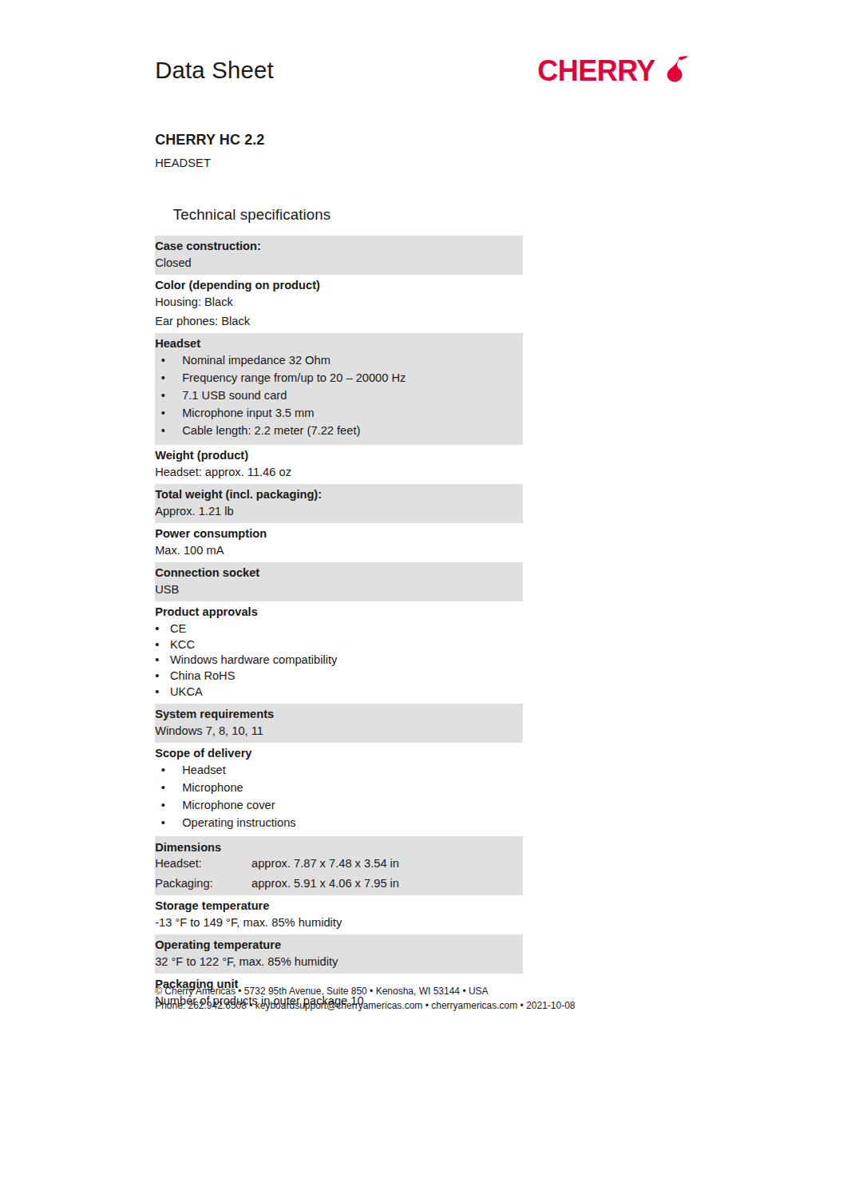Data Sheet
CHERRY
CHERRY HC 2.2
HEADSET
Technical specifications
| Case construction: Closed |
| Color (depending on product) Housing: Black Ear phones: Black |
| Headset Nominal impedance 32 Ohm Frequency range from/up to 20 – 20000 Hz 7.1 USB sound card Microphone input 3.5 mm Cable length: 2.2 meter (7.22 feet) |
| Weight (product) Headset: approx. 11.46 oz |
| Total weight (incl. packaging): Approx. 1.21 lb |
| Power consumption Max. 100 mA |
| Connection socket USB |
| Product approvals CE KCC Windows hardware compatibility China RoHS UKCA |
| System requirements Windows 7, 8, 10, 11 |
| Scope of delivery Headset Microphone Microphone cover Operating instructions |
| Dimensions Headset: approx. 7.87 x 7.48 x 3.54 in Packaging: approx. 5.91 x 4.06 x 7.95 in |
| Storage temperature -13 °F to 149 °F, max. 85% humidity |
| Operating temperature 32 °F to 122 °F, max. 85% humidity |
| Packaging unit Number of products in outer package 10 |
© Cherry Americas • 5732 95th Avenue, Suite 850 • Kenosha, WI 53144 • USA
Phone: 262.942.6508 • keyboardsupport@cherryamericas.com • cherryamericas.com • 2021-10-08